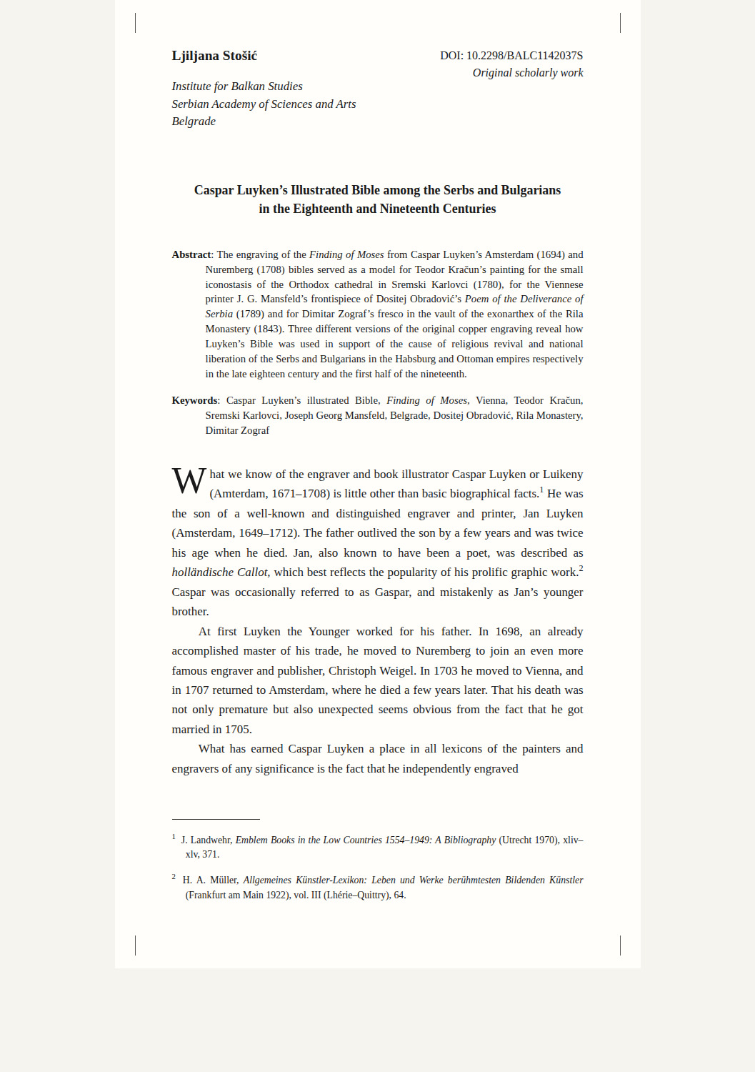Ljiljana Stošić
Institute for Balkan Studies
Serbian Academy of Sciences and Arts
Belgrade
DOI: 10.2298/BALC1142037S
Original scholarly work
Caspar Luyken’s Illustrated Bible among the Serbs and Bulgarians
in the Eighteenth and Nineteenth Centuries
Abstract: The engraving of the Finding of Moses from Caspar Luyken’s Amsterdam (1694) and Nuremberg (1708) bibles served as a model for Teodor Kračun’s painting for the small iconostasis of the Orthodox cathedral in Sremski Karlovci (1780), for the Viennese printer J. G. Mansfeld’s frontispiece of Dositej Obradović’s Poem of the Deliverance of Serbia (1789) and for Dimitar Zograf’s fresco in the vault of the exonarthex of the Rila Monastery (1843). Three different versions of the original copper engraving reveal how Luyken’s Bible was used in support of the cause of religious revival and national liberation of the Serbs and Bulgarians in the Habsburg and Ottoman empires respectively in the late eighteen century and the first half of the nineteenth.
Keywords: Caspar Luyken’s illustrated Bible, Finding of Moses, Vienna, Teodor Kračun, Sremski Karlovci, Joseph Georg Mansfeld, Belgrade, Dositej Obradović, Rila Monastery, Dimitar Zograf
What we know of the engraver and book illustrator Caspar Luyken or Luikeny (Amterdam, 1671–1708) is little other than basic biographical facts.1 He was the son of a well-known and distinguished engraver and printer, Jan Luyken (Amsterdam, 1649–1712). The father outlived the son by a few years and was twice his age when he died. Jan, also known to have been a poet, was described as holländische Callot, which best reflects the popularity of his prolific graphic work.2 Caspar was occasionally referred to as Gaspar, and mistakenly as Jan’s younger brother.
At first Luyken the Younger worked for his father. In 1698, an already accomplished master of his trade, he moved to Nuremberg to join an even more famous engraver and publisher, Christoph Weigel. In 1703 he moved to Vienna, and in 1707 returned to Amsterdam, where he died a few years later. That his death was not only premature but also unexpected seems obvious from the fact that he got married in 1705.
What has earned Caspar Luyken a place in all lexicons of the painters and engravers of any significance is the fact that he independently engraved
1 J. Landwehr, Emblem Books in the Low Countries 1554–1949: A Bibliography (Utrecht 1970), xliv–xlv, 371.
2 H. A. Müller, Allgemeines Künstler-Lexikon: Leben und Werke berühmtesten Bildenden Künstler (Frankfurt am Main 1922), vol. III (Lhérie–Quittry), 64.